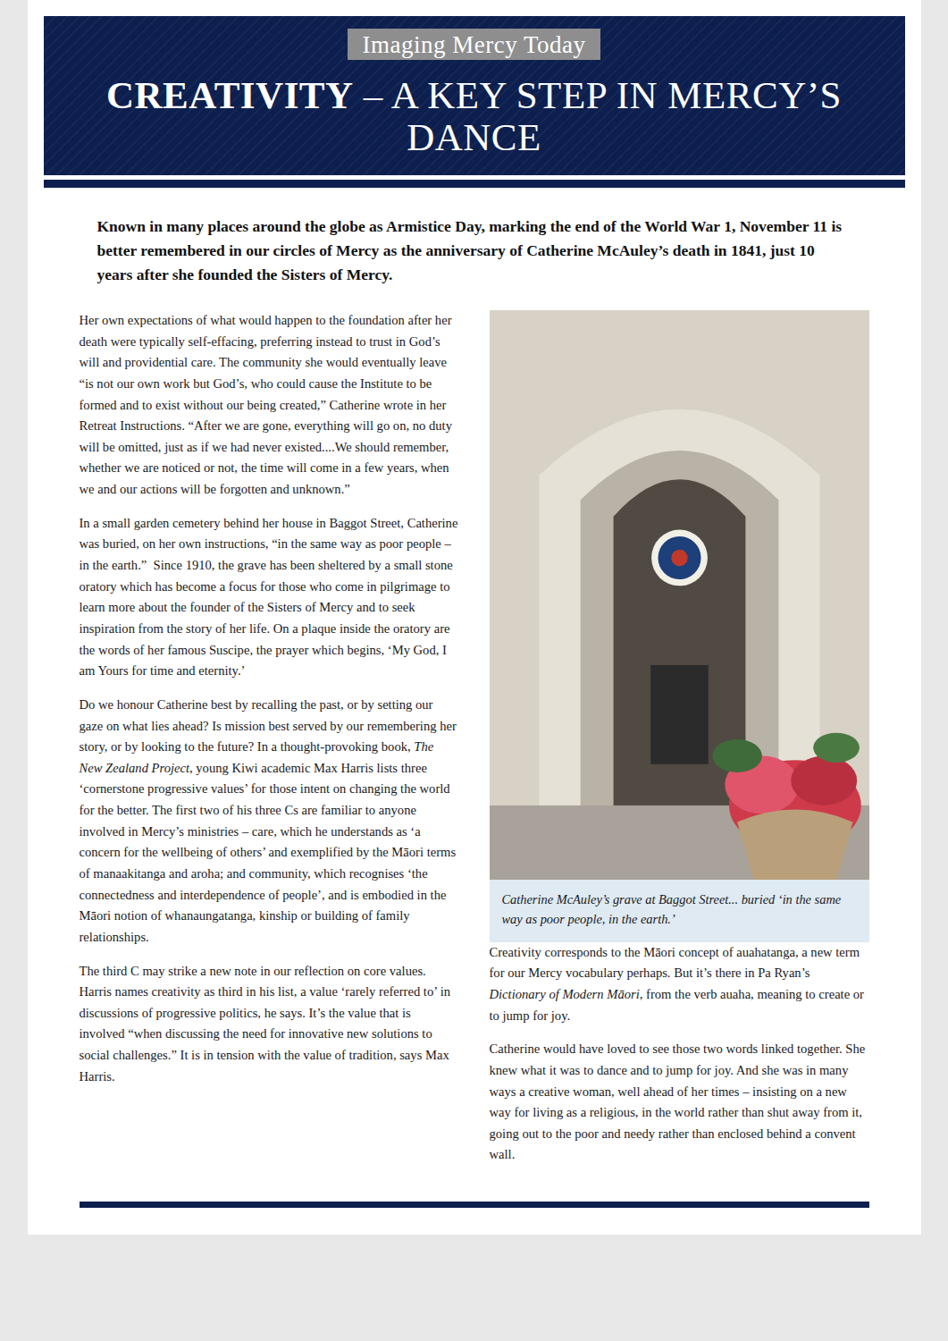Imaging Mercy Today
CREATIVITY – A KEY STEP IN MERCY’S DANCE
Known in many places around the globe as Armistice Day, marking the end of the World War 1, November 11 is better remembered in our circles of Mercy as the anniversary of Catherine McAuley’s death in 1841, just 10 years after she founded the Sisters of Mercy.
Her own expectations of what would happen to the foundation after her death were typically self-effacing, preferring instead to trust in God’s will and providential care. The community she would eventually leave “is not our own work but God’s, who could cause the Institute to be formed and to exist without our being created,” Catherine wrote in her Retreat Instructions. “After we are gone, everything will go on, no duty will be omitted, just as if we had never existed....We should remember, whether we are noticed or not, the time will come in a few years, when we and our actions will be forgotten and unknown.”
In a small garden cemetery behind her house in Baggot Street, Catherine was buried, on her own instructions, “in the same way as poor people – in the earth.” Since 1910, the grave has been sheltered by a small stone oratory which has become a focus for those who come in pilgrimage to learn more about the founder of the Sisters of Mercy and to seek inspiration from the story of her life. On a plaque inside the oratory are the words of her famous Suscipe, the prayer which begins, ‘My God, I am Yours for time and eternity.’
Do we honour Catherine best by recalling the past, or by setting our gaze on what lies ahead? Is mission best served by our remembering her story, or by looking to the future? In a thought-provoking book, The New Zealand Project, young Kiwi academic Max Harris lists three ‘cornerstone progressive values’ for those intent on changing the world for the better. The first two of his three Cs are familiar to anyone involved in Mercy’s ministries – care, which he understands as ‘a concern for the wellbeing of others’ and exemplified by the Māori terms of manaakitanga and aroha; and community, which recognises ‘the connectedness and interdependence of people’, and is embodied in the Māori notion of whanaungatanga, kinship or building of family relationships.
The third C may strike a new note in our reflection on core values. Harris names creativity as third in his list, a value ‘rarely referred to’ in discussions of progressive politics, he says. It’s the value that is involved “when discussing the need for innovative new solutions to social challenges.” It is in tension with the value of tradition, says Max Harris.
Catherine McAuley’s grave at Baggot Street... buried ‘in the same way as poor people, in the earth.’
Creativity corresponds to the Māori concept of auahatanga, a new term for our Mercy vocabulary perhaps. But it’s there in Pa Ryan’s Dictionary of Modern Māori, from the verb auaha, meaning to create or to jump for joy.
Catherine would have loved to see those two words linked together. She knew what it was to dance and to jump for joy. And she was in many ways a creative woman, well ahead of her times – insisting on a new way for living as a religious, in the world rather than shut away from it, going out to the poor and needy rather than enclosed behind a convent wall.